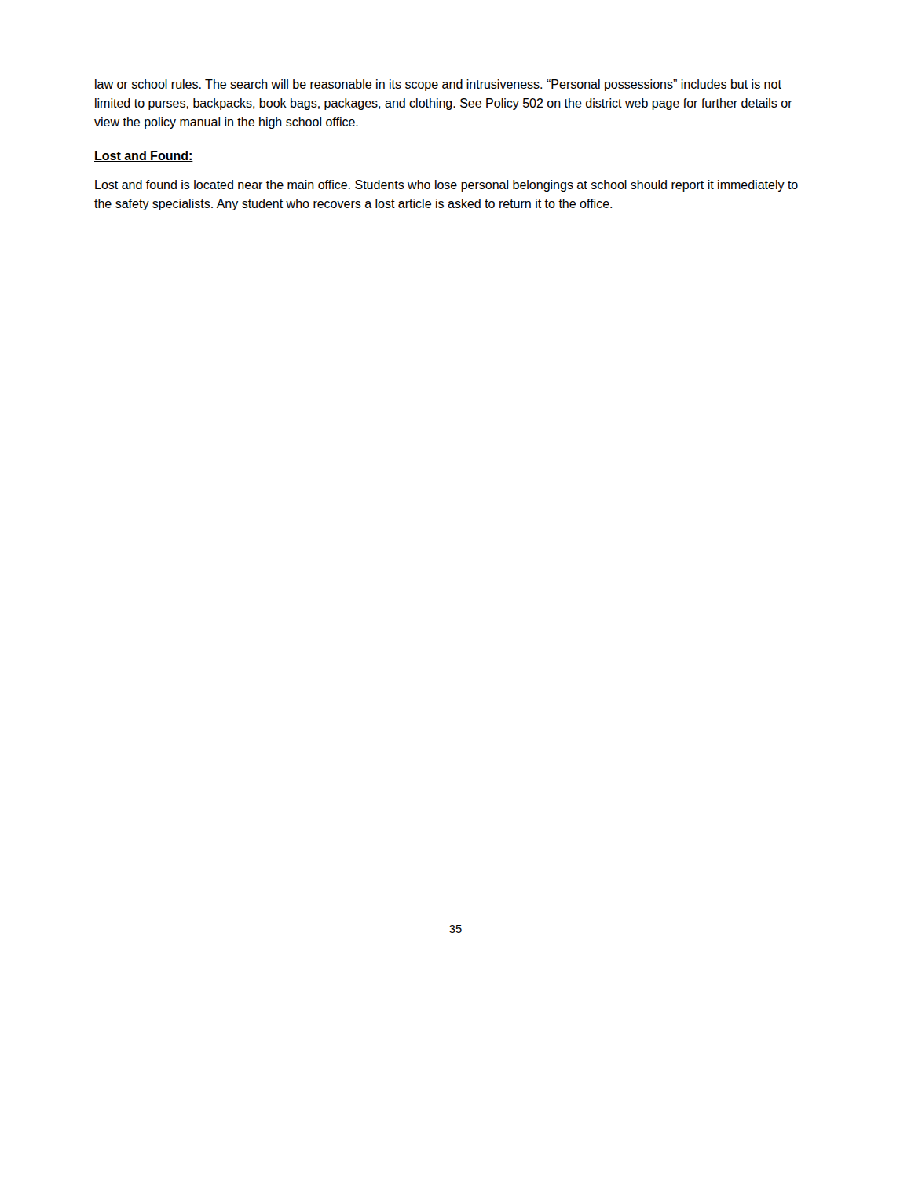law or school rules. The search will be reasonable in its scope and intrusiveness. “Personal possessions” includes but is not limited to purses, backpacks, book bags, packages, and clothing. See Policy 502 on the district web page for further details or view the policy manual in the high school office.
Lost and Found:
Lost and found is located near the main office. Students who lose personal belongings at school should report it immediately to the safety specialists. Any student who recovers a lost article is asked to return it to the office.
35